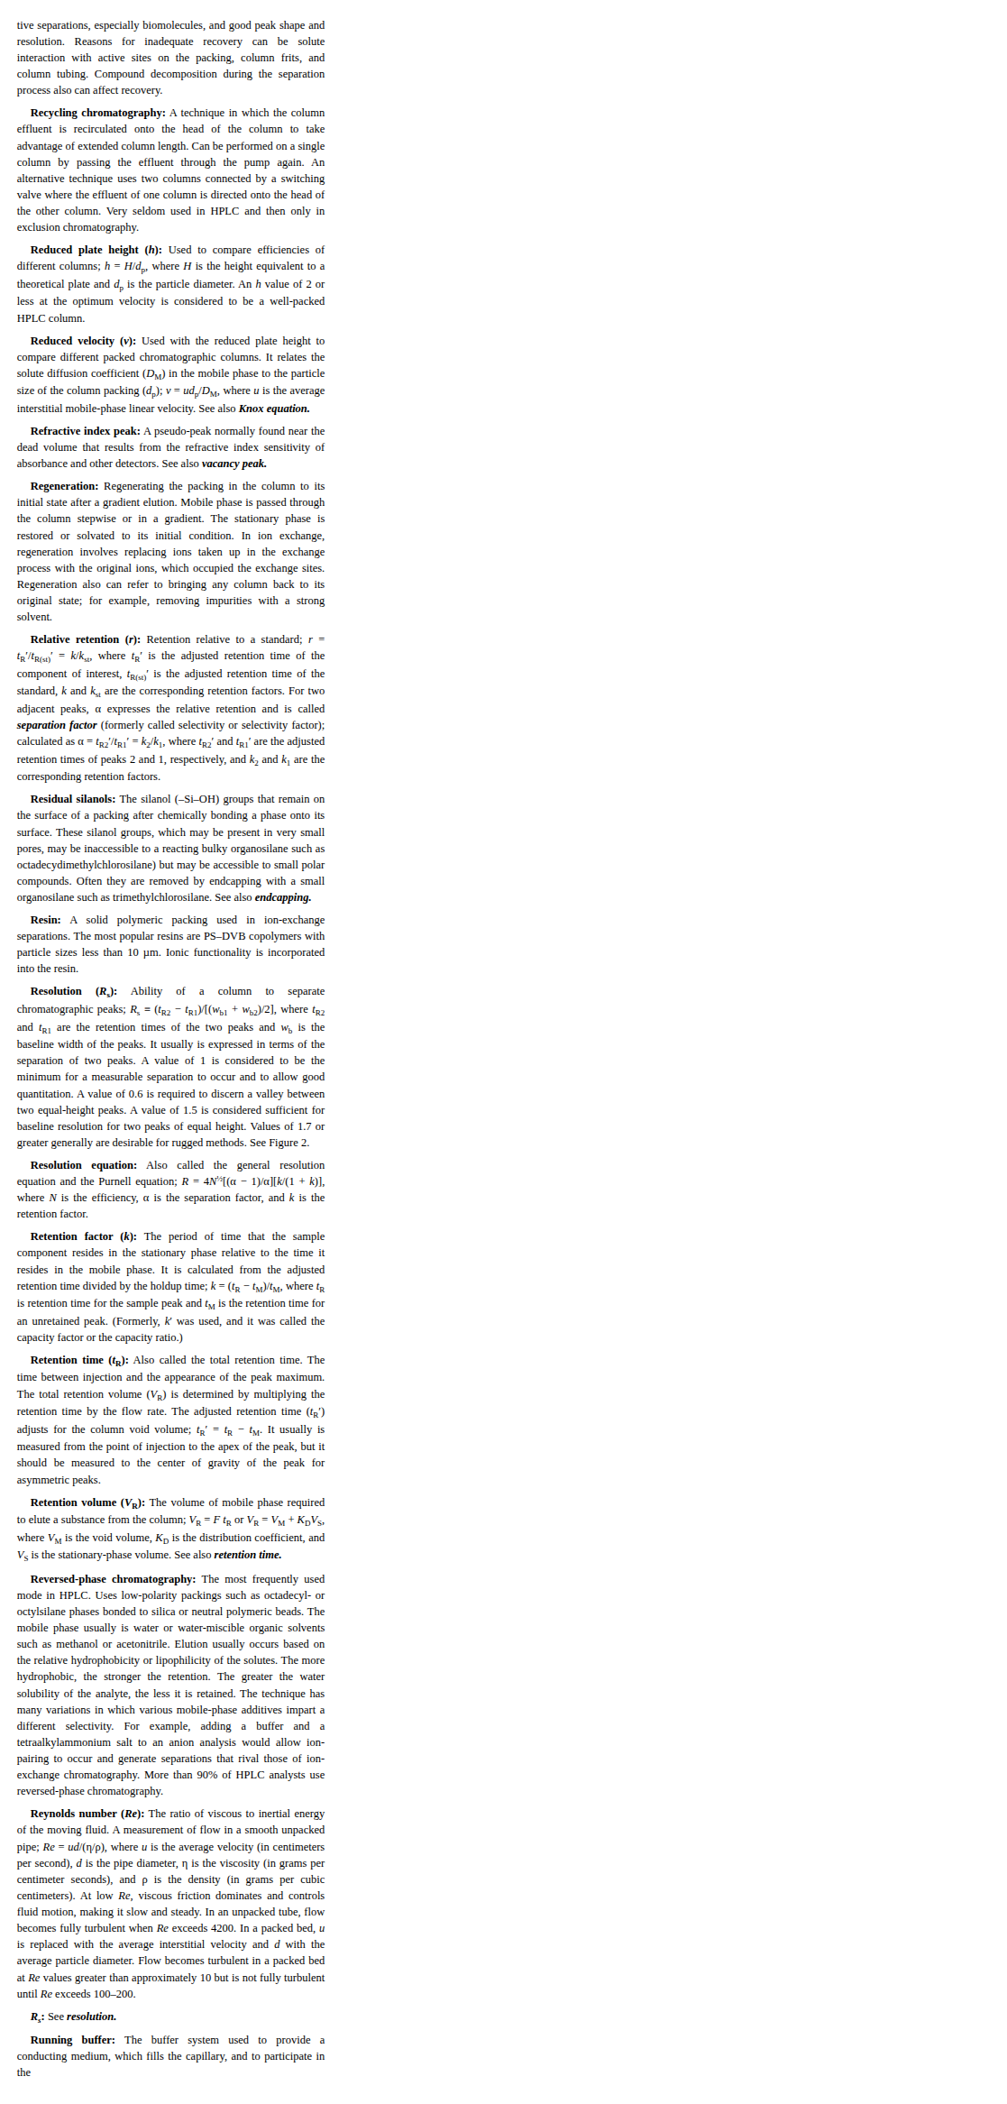tive separations, especially biomolecules, and good peak shape and resolution. Reasons for inadequate recovery can be solute interaction with active sites on the packing, column frits, and column tubing. Compound decomposition during the separation process also can affect recovery.
Recycling chromatography: A technique in which the column effluent is recirculated onto the head of the column to take advantage of extended column length. Can be performed on a single column by passing the effluent through the pump again. An alternative technique uses two columns connected by a switching valve where the effluent of one column is directed onto the head of the other column. Very seldom used in HPLC and then only in exclusion chromatography.
Reduced plate height (h): Used to compare efficiencies of different columns; h = H/dp, where H is the height equivalent to a theoretical plate and dp is the particle diameter. An h value of 2 or less at the optimum velocity is considered to be a well-packed HPLC column.
Reduced velocity (v): Used with the reduced plate height to compare different packed chromatographic columns. It relates the solute diffusion coefficient (DM) in the mobile phase to the particle size of the column packing (dp); v = udp/DM, where u is the average interstitial mobile-phase linear velocity. See also Knox equation.
Refractive index peak: A pseudo-peak normally found near the dead volume that results from the refractive index sensitivity of absorbance and other detectors. See also vacancy peak.
Regeneration: Regenerating the packing in the column to its initial state after a gradient elution. Mobile phase is passed through the column stepwise or in a gradient. The stationary phase is restored or solvated to its initial condition. In ion exchange, regeneration involves replacing ions taken up in the exchange process with the original ions, which occupied the exchange sites. Regeneration also can refer to bringing any column back to its original state; for example, removing impurities with a strong solvent.
Relative retention (r): Retention relative to a standard; r = tR′/tR(st)′ = k/kst, where tR′ is the adjusted retention time of the component of interest, tR(st)′ is the adjusted retention time of the standard, k and kst are the corresponding retention factors. For two adjacent peaks, α expresses the relative retention and is called separation factor (formerly called selectivity or selectivity factor); calculated as α = tR2′/tR1′ = k2/k1, where tR2′ and tR1′ are the adjusted retention times of peaks 2 and 1, respectively, and k2 and k1 are the corresponding retention factors.
Residual silanols: The silanol (–Si–OH) groups that remain on the surface of a packing after chemically bonding a phase onto its surface. These silanol groups, which may be present in very small pores, may be inaccessible to a reacting bulky organosilane such as octadecydimethylchlorosilane) but may be accessible to small polar compounds. Often they are removed by endcapping with a small organosilane such as trimethylchlorosilane. See also endcapping.
Resin: A solid polymeric packing used in ion-exchange separations. The most popular resins are PS–DVB copolymers with particle sizes less than 10 µm. Ionic functionality is incorporated into the resin.
Resolution (Rs): Ability of a column to separate chromatographic peaks; Rs ≡ (tR2 − tR1)/[(wb1 + wb2)/2], where tR2 and tR1 are the retention times of the two peaks and wb is the baseline width of the peaks. It usually is expressed in terms of the separation of two peaks. A value of 1 is considered to be the minimum for a measurable separation to occur and to allow good quantitation. A value of 0.6 is required to discern a valley between two equal-height peaks. A value of 1.5 is considered sufficient for baseline resolution for two peaks of equal height. Values of 1.7 or greater generally are desirable for rugged methods. See Figure 2.
Resolution equation: Also called the general resolution equation and the Purnell equation; R = 4N½[(α − 1)/α][k/(1 + k)], where N is the efficiency, α is the separation factor, and k is the retention factor.
Retention factor (k): The period of time that the sample component resides in the stationary phase relative to the time it resides in the mobile phase. It is calculated from the adjusted retention time divided by the holdup time; k = (tR − tM)/tM, where tR is retention time for the sample peak and tM is the retention time for an unretained peak. (Formerly, k′ was used, and it was called the capacity factor or the capacity ratio.)
Retention time (tR): Also called the total retention time. The time between injection and the appearance of the peak maximum. The total retention volume (VR) is determined by multiplying the retention time by the flow rate. The adjusted retention time (tR′) adjusts for the column void volume; tR′ = tR − tM. It usually is measured from the point of injection to the apex of the peak, but it should be measured to the center of gravity of the peak for asymmetric peaks.
Retention volume (VR): The volume of mobile phase required to elute a substance from the column; VR = F tR or VR = VM + KDVS, where VM is the void volume, KD is the distribution coefficient, and VS is the stationary-phase volume. See also retention time.
Reversed-phase chromatography: The most frequently used mode in HPLC. Uses low-polarity packings such as octadecyl- or octylsilane phases bonded to silica or neutral polymeric beads. The mobile phase usually is water or water-miscible organic solvents such as methanol or acetonitrile. Elution usually occurs based on the relative hydrophobicity or lipophilicity of the solutes. The more hydrophobic, the stronger the retention. The greater the water solubility of the analyte, the less it is retained. The technique has many variations in which various mobile-phase additives impart a different selectivity. For example, adding a buffer and a tetraalkylammonium salt to an anion analysis would allow ion-pairing to occur and generate separations that rival those of ion-exchange chromatography. More than 90% of HPLC analysts use reversed-phase chromatography.
Reynolds number (Re): The ratio of viscous to inertial energy of the moving fluid. A measurement of flow in a smooth unpacked pipe; Re = ud/(η/ρ), where u is the average velocity (in centimeters per second), d is the pipe diameter, η is the viscosity (in grams per centimeter seconds), and ρ is the density (in grams per cubic centimeters). At low Re, viscous friction dominates and controls fluid motion, making it slow and steady. In an unpacked tube, flow becomes fully turbulent when Re exceeds 4200. In a packed bed, u is replaced with the average interstitial velocity and d with the average particle diameter. Flow becomes turbulent in a packed bed at Re values greater than approximately 10 but is not fully turbulent until Re exceeds 100–200.
Rs: See resolution.
Running buffer: The buffer system used to provide a conducting medium, which fills the capillary, and to participate in the